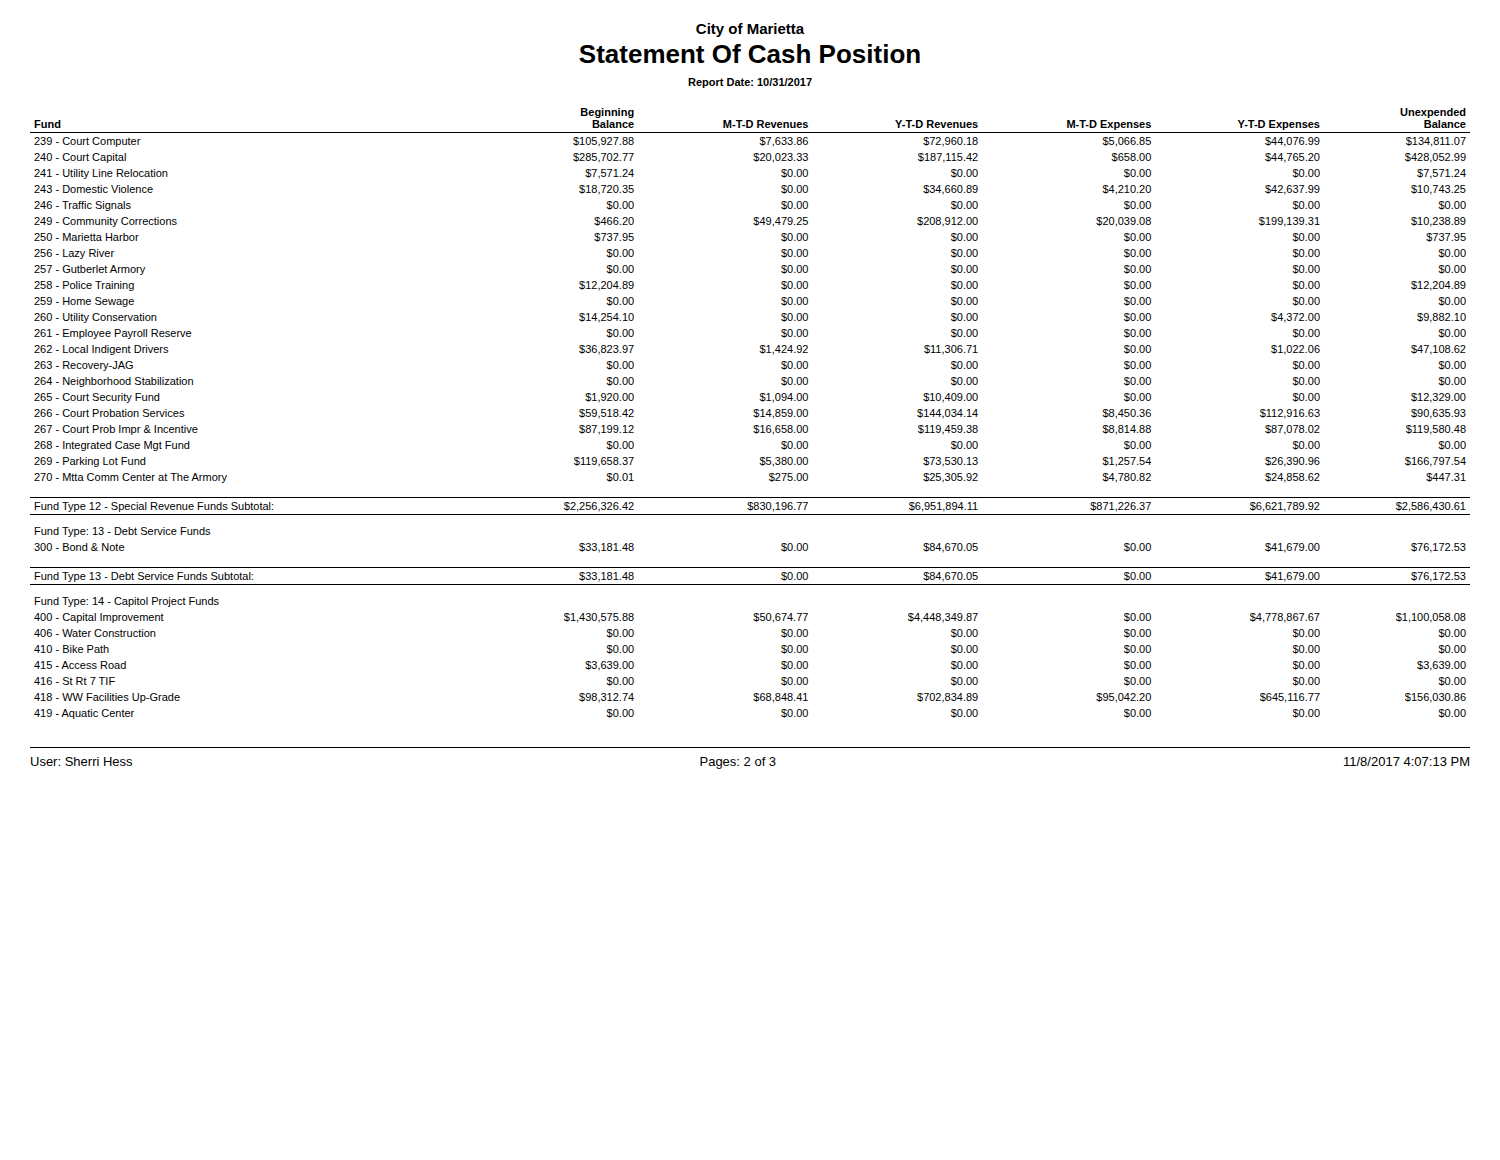City of Marietta
Statement Of Cash Position
Report Date: 10/31/2017
| Fund | Beginning Balance | M-T-D Revenues | Y-T-D Revenues | M-T-D Expenses | Y-T-D Expenses | Unexpended Balance |
| --- | --- | --- | --- | --- | --- | --- |
| 239 - Court Computer | $105,927.88 | $7,633.86 | $72,960.18 | $5,066.85 | $44,076.99 | $134,811.07 |
| 240 - Court Capital | $285,702.77 | $20,023.33 | $187,115.42 | $658.00 | $44,765.20 | $428,052.99 |
| 241 - Utility Line Relocation | $7,571.24 | $0.00 | $0.00 | $0.00 | $0.00 | $7,571.24 |
| 243 - Domestic Violence | $18,720.35 | $0.00 | $34,660.89 | $4,210.20 | $42,637.99 | $10,743.25 |
| 246 - Traffic Signals | $0.00 | $0.00 | $0.00 | $0.00 | $0.00 | $0.00 |
| 249 - Community Corrections | $466.20 | $49,479.25 | $208,912.00 | $20,039.08 | $199,139.31 | $10,238.89 |
| 250 - Marietta Harbor | $737.95 | $0.00 | $0.00 | $0.00 | $0.00 | $737.95 |
| 256 - Lazy River | $0.00 | $0.00 | $0.00 | $0.00 | $0.00 | $0.00 |
| 257 - Gutberlet Armory | $0.00 | $0.00 | $0.00 | $0.00 | $0.00 | $0.00 |
| 258 - Police Training | $12,204.89 | $0.00 | $0.00 | $0.00 | $0.00 | $12,204.89 |
| 259 - Home Sewage | $0.00 | $0.00 | $0.00 | $0.00 | $0.00 | $0.00 |
| 260 - Utility Conservation | $14,254.10 | $0.00 | $0.00 | $0.00 | $4,372.00 | $9,882.10 |
| 261 - Employee Payroll Reserve | $0.00 | $0.00 | $0.00 | $0.00 | $0.00 | $0.00 |
| 262 - Local Indigent Drivers | $36,823.97 | $1,424.92 | $11,306.71 | $0.00 | $1,022.06 | $47,108.62 |
| 263 - Recovery-JAG | $0.00 | $0.00 | $0.00 | $0.00 | $0.00 | $0.00 |
| 264 - Neighborhood Stabilization | $0.00 | $0.00 | $0.00 | $0.00 | $0.00 | $0.00 |
| 265 - Court Security Fund | $1,920.00 | $1,094.00 | $10,409.00 | $0.00 | $0.00 | $12,329.00 |
| 266 - Court Probation Services | $59,518.42 | $14,859.00 | $144,034.14 | $8,450.36 | $112,916.63 | $90,635.93 |
| 267 - Court Prob Impr & Incentive | $87,199.12 | $16,658.00 | $119,459.38 | $8,814.88 | $87,078.02 | $119,580.48 |
| 268 - Integrated Case Mgt Fund | $0.00 | $0.00 | $0.00 | $0.00 | $0.00 | $0.00 |
| 269 - Parking Lot Fund | $119,658.37 | $5,380.00 | $73,530.13 | $1,257.54 | $26,390.96 | $166,797.54 |
| 270 - Mtta Comm Center at The Armory | $0.01 | $275.00 | $25,305.92 | $4,780.82 | $24,858.62 | $447.31 |
| Fund Type 12 - Special Revenue Funds Subtotal: | $2,256,326.42 | $830,196.77 | $6,951,894.11 | $871,226.37 | $6,621,789.92 | $2,586,430.61 |
| Fund Type: 13 - Debt Service Funds |
| 300 - Bond & Note | $33,181.48 | $0.00 | $84,670.05 | $0.00 | $41,679.00 | $76,172.53 |
| Fund Type 13 - Debt Service Funds Subtotal: | $33,181.48 | $0.00 | $84,670.05 | $0.00 | $41,679.00 | $76,172.53 |
| Fund Type: 14 - Capitol Project Funds |
| 400 - Capital Improvement | $1,430,575.88 | $50,674.77 | $4,448,349.87 | $0.00 | $4,778,867.67 | $1,100,058.08 |
| 406 - Water Construction | $0.00 | $0.00 | $0.00 | $0.00 | $0.00 | $0.00 |
| 410 - Bike Path | $0.00 | $0.00 | $0.00 | $0.00 | $0.00 | $0.00 |
| 415 - Access Road | $3,639.00 | $0.00 | $0.00 | $0.00 | $0.00 | $3,639.00 |
| 416 - St Rt 7 TIF | $0.00 | $0.00 | $0.00 | $0.00 | $0.00 | $0.00 |
| 418 - WW Facilities Up-Grade | $98,312.74 | $68,848.41 | $702,834.89 | $95,042.20 | $645,116.77 | $156,030.86 |
| 419 - Aquatic Center | $0.00 | $0.00 | $0.00 | $0.00 | $0.00 | $0.00 |
User: Sherri Hess Pages: 2 of 3 11/8/2017 4:07:13 PM